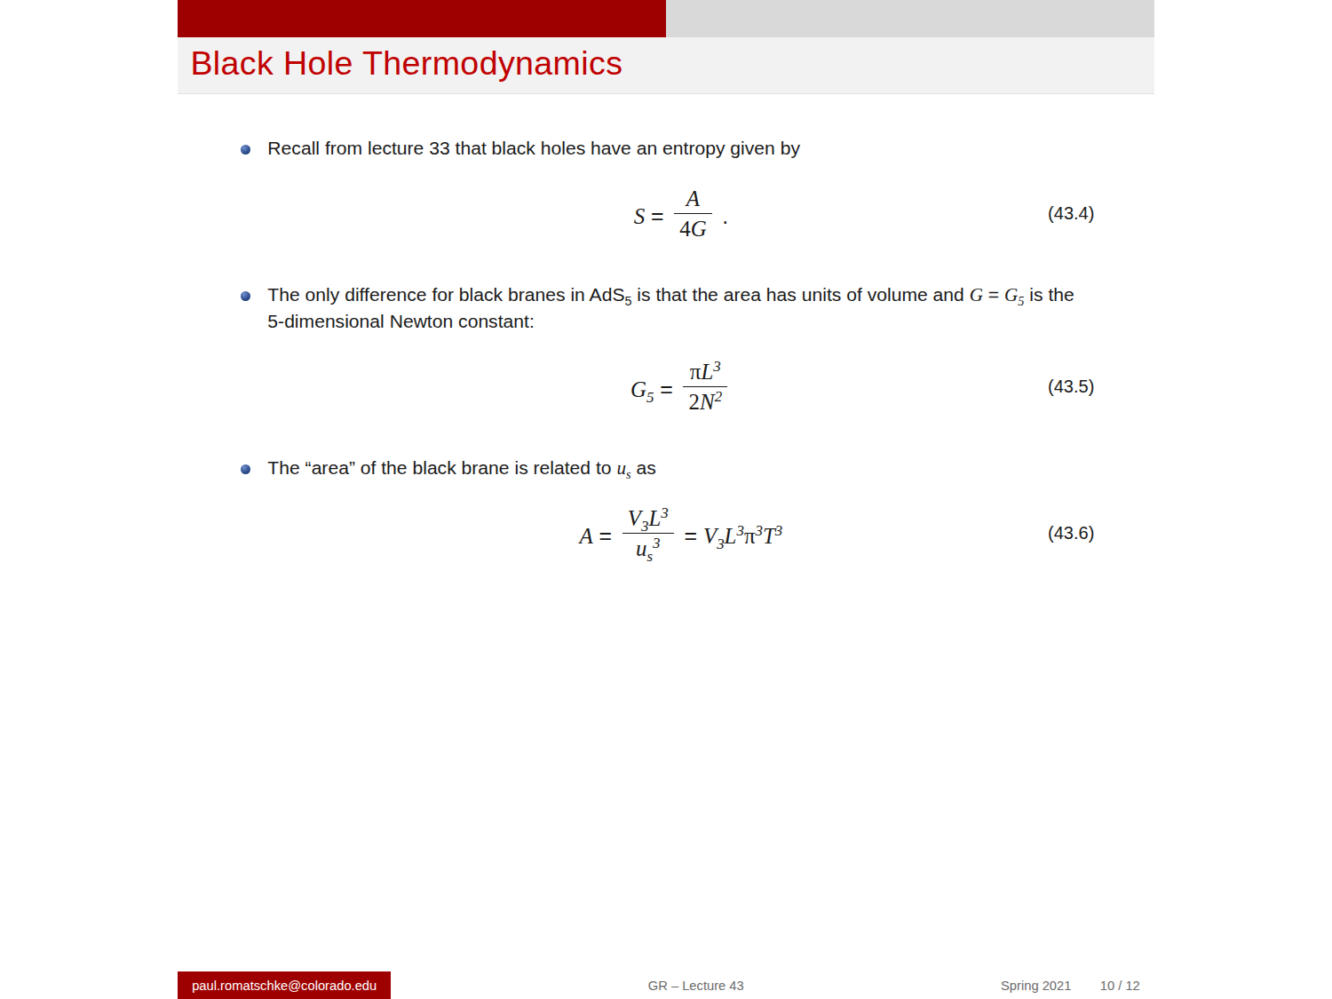Black Hole Thermodynamics
Recall from lecture 33 that black holes have an entropy given by
S = A 4 G .
(43.4)
The only difference for black branes in AdS5 is that the area has units of volume and G = G5 is the 5-dimensional Newton constant:
G5 = π L3 2 N2
(43.5)
The “area” of the black brane is related to us as
A = V3L3 us3 = V3L3π3T3
(43.6)
paul.romatschke@colorado.edu
GR – Lecture 43
Spring 202110 / 12